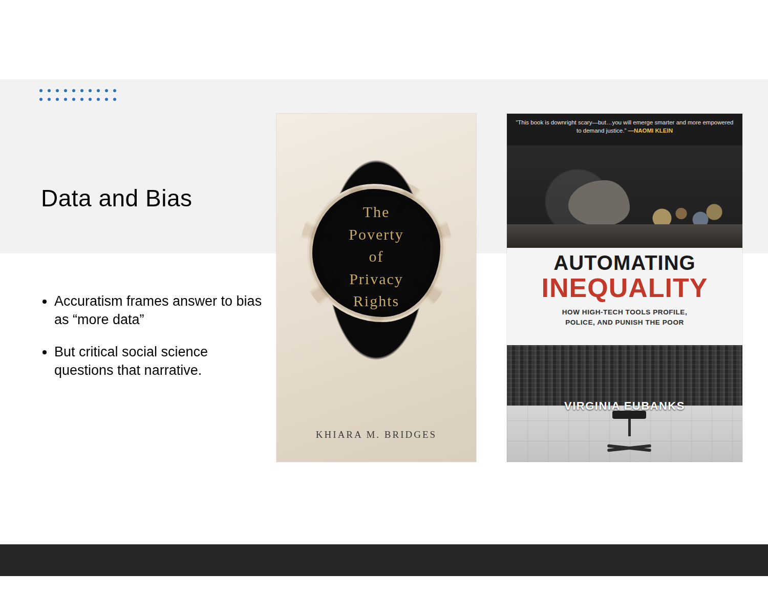Data and Bias
Accuratism frames answer to bias as “more data”
But critical social science questions that narrative.
The
Poverty
of
Privacy
Rights
KHIARA M. BRIDGES
“This book is downright scary—but…you will emerge smarter and more empowered to demand justice.” —NAOMI KLEIN
AUTOMATING
INEQUALITY
HOW HIGH-TECH TOOLS PROFILE,
POLICE, AND PUNISH THE POOR
VIRGINIA EUBANKS